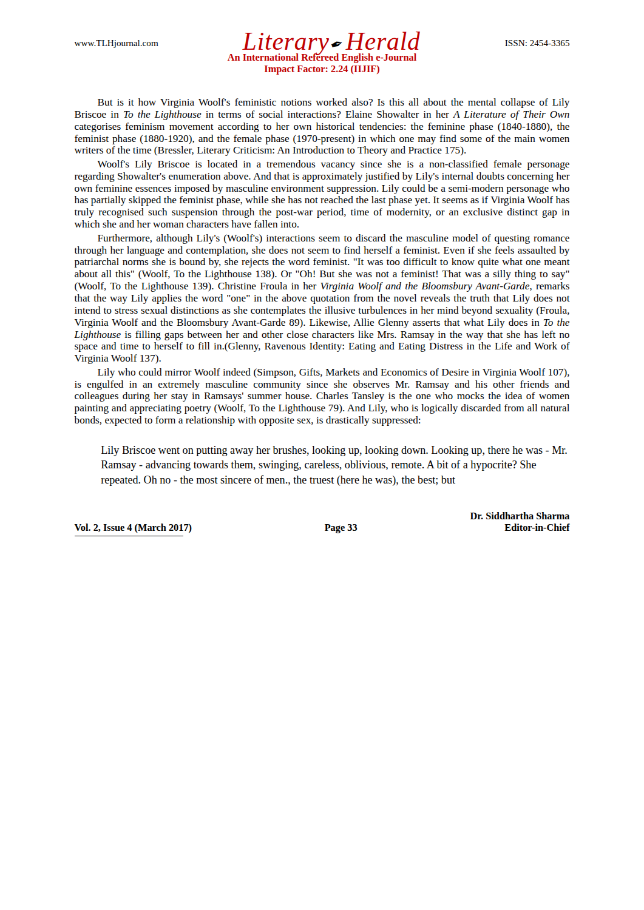www.TLHjournal.com
Literary✒Herald
ISSN: 2454-3365
An International Refereed English e-Journal Impact Factor: 2.24 (IIJIF)
But is it how Virginia Woolf's feministic notions worked also? Is this all about the mental collapse of Lily Briscoe in To the Lighthouse in terms of social interactions? Elaine Showalter in her A Literature of Their Own categorises feminism movement according to her own historical tendencies: the feminine phase (1840-1880), the feminist phase (1880-1920), and the female phase (1970-present) in which one may find some of the main women writers of the time (Bressler, Literary Criticism: An Introduction to Theory and Practice 175).
Woolf's Lily Briscoe is located in a tremendous vacancy since she is a non-classified female personage regarding Showalter's enumeration above. And that is approximately justified by Lily's internal doubts concerning her own feminine essences imposed by masculine environment suppression. Lily could be a semi-modern personage who has partially skipped the feminist phase, while she has not reached the last phase yet. It seems as if Virginia Woolf has truly recognised such suspension through the post-war period, time of modernity, or an exclusive distinct gap in which she and her woman characters have fallen into.
Furthermore, although Lily's (Woolf's) interactions seem to discard the masculine model of questing romance through her language and contemplation, she does not seem to find herself a feminist. Even if she feels assaulted by patriarchal norms she is bound by, she rejects the word feminist. "It was too difficult to know quite what one meant about all this" (Woolf, To the Lighthouse 138). Or "Oh! But she was not a feminist! That was a silly thing to say" (Woolf, To the Lighthouse 139). Christine Froula in her Virginia Woolf and the Bloomsbury Avant-Garde, remarks that the way Lily applies the word "one" in the above quotation from the novel reveals the truth that Lily does not intend to stress sexual distinctions as she contemplates the illusive turbulences in her mind beyond sexuality (Froula, Virginia Woolf and the Bloomsbury Avant-Garde 89). Likewise, Allie Glenny asserts that what Lily does in To the Lighthouse is filling gaps between her and other close characters like Mrs. Ramsay in the way that she has left no space and time to herself to fill in.(Glenny, Ravenous Identity: Eating and Eating Distress in the Life and Work of Virginia Woolf 137).
Lily who could mirror Woolf indeed (Simpson, Gifts, Markets and Economics of Desire in Virginia Woolf 107), is engulfed in an extremely masculine community since she observes Mr. Ramsay and his other friends and colleagues during her stay in Ramsays' summer house. Charles Tansley is the one who mocks the idea of women painting and appreciating poetry (Woolf, To the Lighthouse 79). And Lily, who is logically discarded from all natural bonds, expected to form a relationship with opposite sex, is drastically suppressed:
Lily Briscoe went on putting away her brushes, looking up, looking down. Looking up, there he was - Mr. Ramsay - advancing towards them, swinging, careless, oblivious, remote. A bit of a hypocrite? She repeated. Oh no - the most sincere of men., the truest (here he was), the best; but
Vol. 2, Issue 4 (March 2017)
Page 33
Dr. Siddhartha Sharma
Editor-in-Chief